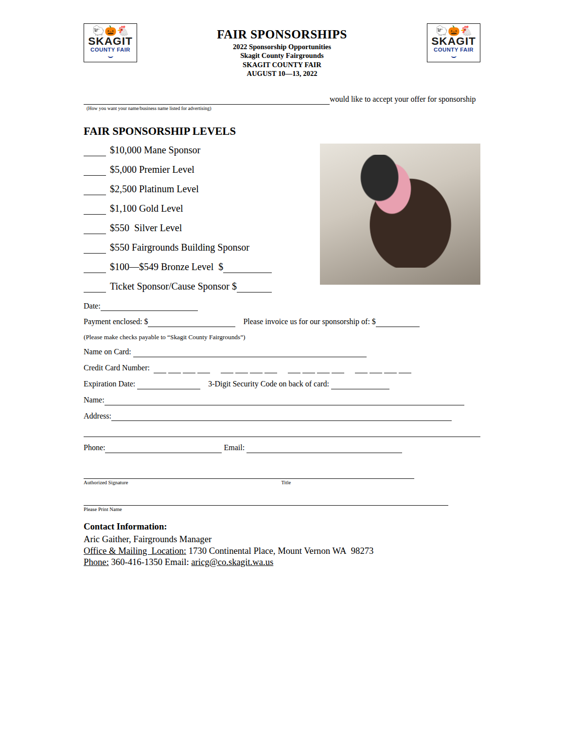🐑🎃🐔
SKAGIT
COUNTY FAIR
⌣
FAIR SPONSORSHIPS
2022 Sponsorship Opportunities
Skagit County Fairgrounds
SKAGIT COUNTY FAIR
AUGUST 10—13, 2022
🐑🎃🐔
SKAGIT
COUNTY FAIR
⌣
would like to accept your offer for sponsorship
(How you want your name/business name listed for advertising)
FAIR SPONSORSHIP LEVELS
$10,000 Mane Sponsor
$5,000 Premier Level
$2,500 Platinum Level
$1,100 Gold Level
$550 Silver Level
$550 Fairgrounds Building Sponsor
$100—$549 Bronze Level $
Ticket Sponsor/Cause Sponsor $
Date:
Payment enclosed: $ Please invoice us for our sponsorship of: $
(Please make checks payable to “Skagit County Fairgrounds”)
Name on Card:
Credit Card Number:
Expiration Date: 3-Digit Security Code on back of card:
Name:
Address:
Phone: Email:
Authorized Signature
Title
Please Print Name
Contact Information:
Aric Gaither, Fairgrounds Manager
Office & Mailing Location: 1730 Continental Place, Mount Vernon WA 98273
Phone: 360-416-1350 Email: aricg@co.skagit.wa.us